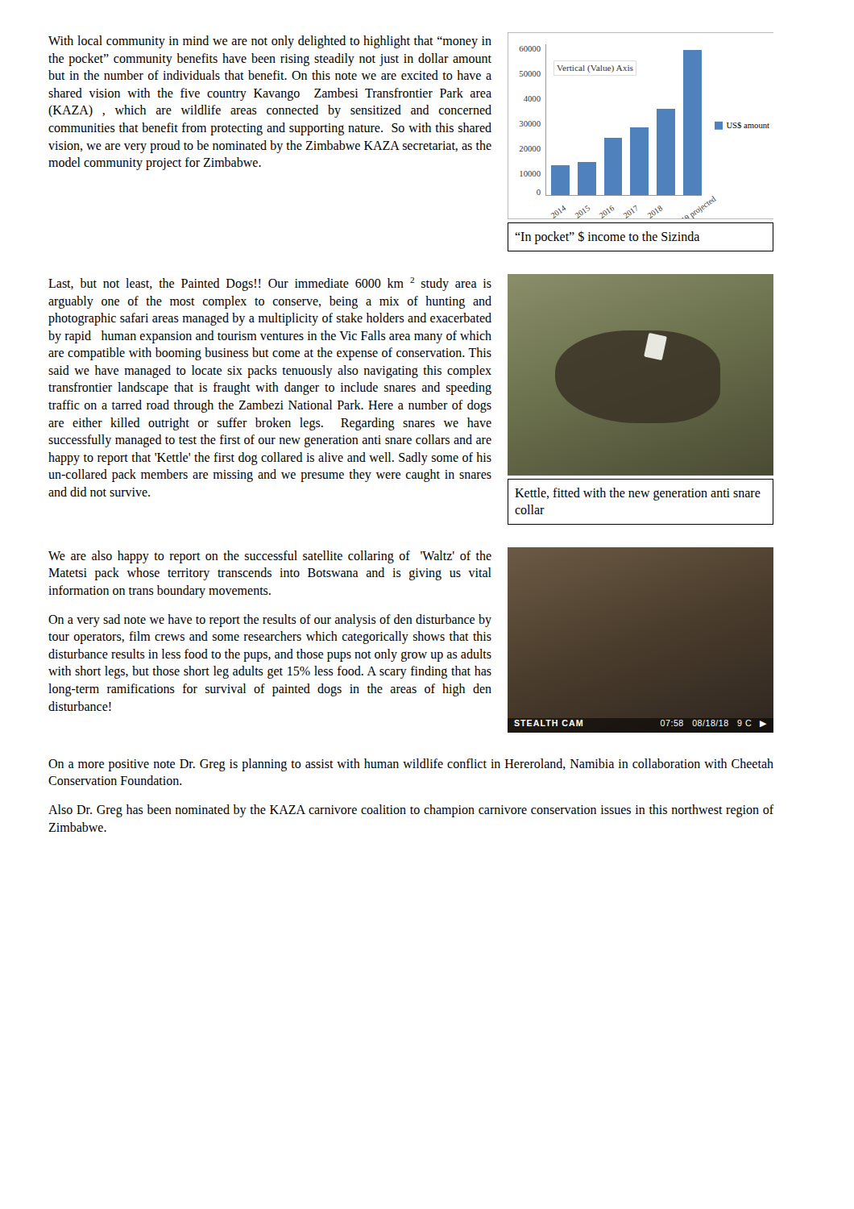60000 50000 4000 30000 20000 10000 0
Vertical (Value) Axis
2014 2015 2016 2017 2018 2019 projected
US$ amount
“In pocket” $ income to the Sizinda
With local community in mind we are not only delighted to highlight that “money in the pocket” community benefits have been rising steadily not just in dollar amount but in the number of individuals that benefit. On this note we are excited to have a shared vision with the five country Kavango Zambesi Transfrontier Park area (KAZA) , which are wildlife areas connected by sensitized and concerned communities that benefit from protecting and supporting nature. So with this shared vision, we are very proud to be nominated by the Zimbabwe KAZA secretariat, as the model community project for Zimbabwe.
Kettle, fitted with the new generation anti snare collar
Last, but not least, the Painted Dogs!! Our immediate 6000 km 2 study area is arguably one of the most complex to conserve, being a mix of hunting and photographic safari areas managed by a multiplicity of stake holders and exacerbated by rapid human expansion and tourism ventures in the Vic Falls area many of which are compatible with booming business but come at the expense of conservation. This said we have managed to locate six packs tenuously also navigating this complex transfrontier landscape that is fraught with danger to include snares and speeding traffic on a tarred road through the Zambezi National Park. Here a number of dogs are either killed outright or suffer broken legs. Regarding snares we have successfully managed to test the first of our new generation anti snare collars and are happy to report that 'Kettle' the first dog collared is alive and well. Sadly some of his un-collared pack members are missing and we presume they were caught in snares and did not survive.
STEALTH CAM
07:58 08/18/18 9 C ▶
We are also happy to report on the successful satellite collaring of 'Waltz' of the Matetsi pack whose territory transcends into Botswana and is giving us vital information on trans boundary movements.
On a very sad note we have to report the results of our analysis of den disturbance by tour operators, film crews and some researchers which categorically shows that this disturbance results in less food to the pups, and those pups not only grow up as adults with short legs, but those short leg adults get 15% less food. A scary finding that has long-term ramifications for survival of painted dogs in the areas of high den disturbance!
On a more positive note Dr. Greg is planning to assist with human wildlife conflict in Hereroland, Namibia in collaboration with Cheetah Conservation Foundation.
Also Dr. Greg has been nominated by the KAZA carnivore coalition to champion carnivore conservation issues in this northwest region of Zimbabwe.